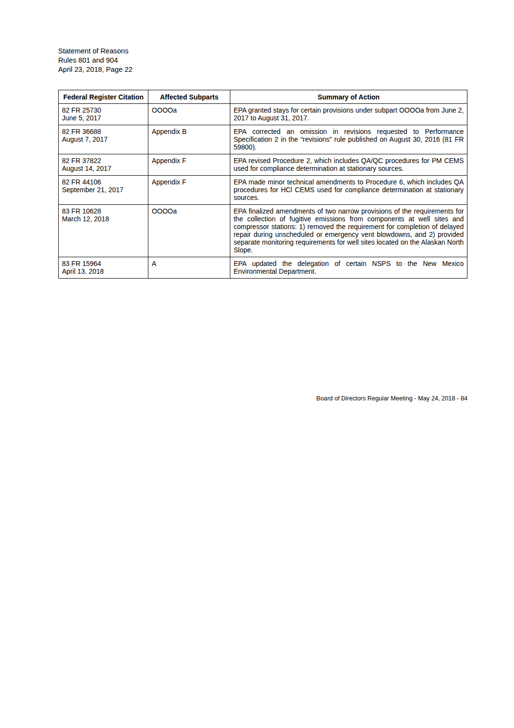Statement of Reasons
Rules 801 and 904
April 23, 2018, Page 22
| Federal Register Citation | Affected Subparts | Summary of Action |
| --- | --- | --- |
| 82 FR 25730 June 5, 2017 | OOOOa | EPA granted stays for certain provisions under subpart OOOOa from June 2, 2017 to August 31, 2017. |
| 82 FR 36688 August 7, 2017 | Appendix B | EPA corrected an omission in revisions requested to Performance Specification 2 in the “revisions” rule published on August 30, 2016 (81 FR 59800). |
| 82 FR 37822 August 14, 2017 | Appendix F | EPA revised Procedure 2, which includes QA/QC procedures for PM CEMS used for compliance determination at stationary sources. |
| 82 FR 44106 September 21, 2017 | Appendix F | EPA made minor technical amendments to Procedure 6, which includes QA procedures for HCl CEMS used for compliance determination at stationary sources. |
| 83 FR 10628 March 12, 2018 | OOOOa | EPA finalized amendments of two narrow provisions of the requirements for the collection of fugitive emissions from components at well sites and compressor stations: 1) removed the requirement for completion of delayed repair during unscheduled or emergency vent blowdowns, and 2) provided separate monitoring requirements for well sites located on the Alaskan North Slope. |
| 83 FR 15964 April 13, 2018 | A | EPA updated the delegation of certain NSPS to the New Mexico Environmental Department. |
Board of Directors Regular Meeting - May 24, 2018 - 84